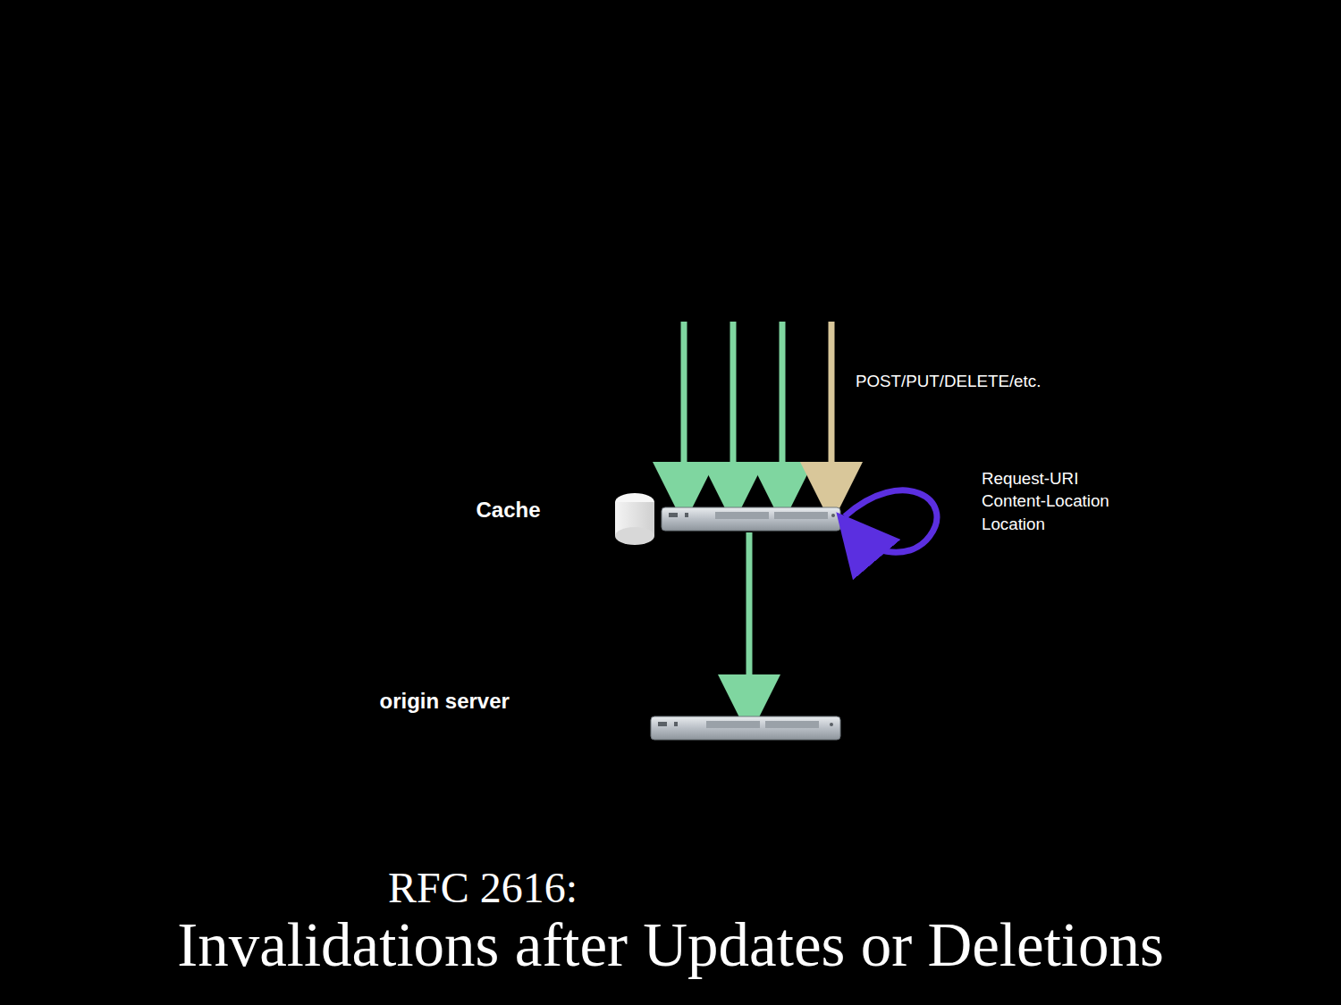Cache
origin server
POST/PUT/DELETE/etc.
Request-URI
Content-Location
Location
RFC 2616: Invalidations after Updates or Deletions